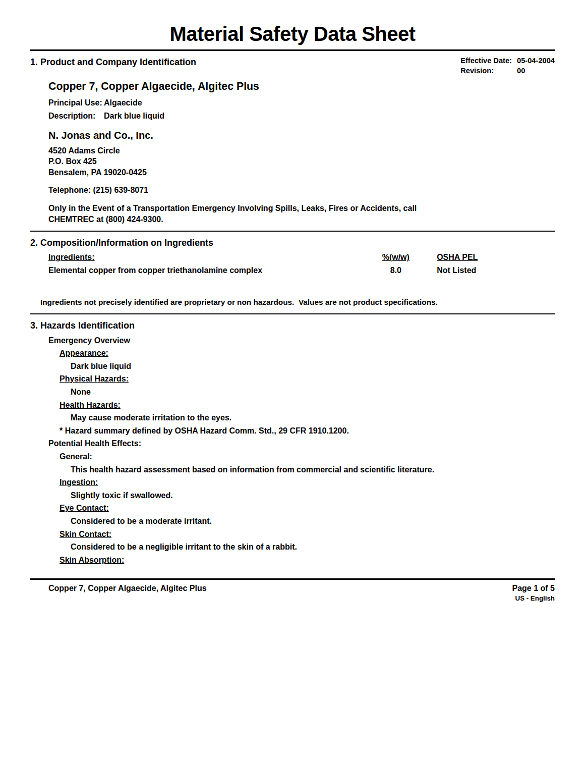Material Safety Data Sheet
1. Product and Company Identification
| Effective Date: | 05-04-2004 |
| Revision: | 00 |
Copper 7, Copper Algaecide, Algitec Plus
Principal Use: Algaecide
Description: Dark blue liquid
N. Jonas and Co., Inc.
4520 Adams Circle
P.O. Box 425
Bensalem, PA 19020-0425
Telephone: (215) 639-8071
Only in the Event of a Transportation Emergency Involving Spills, Leaks, Fires or Accidents, call CHEMTREC at (800) 424-9300.
2. Composition/Information on Ingredients
| Ingredients: | %(w/w) | OSHA PEL |
| --- | --- | --- |
| Elemental copper from copper triethanolamine complex | 8.0 | Not Listed |
Ingredients not precisely identified are proprietary or non hazardous. Values are not product specifications.
3. Hazards Identification
Emergency Overview
Appearance:
Dark blue liquid
Physical Hazards:
None
Health Hazards:
May cause moderate irritation to the eyes.
* Hazard summary defined by OSHA Hazard Comm. Std., 29 CFR 1910.1200.
Potential Health Effects:
General:
This health hazard assessment based on information from commercial and scientific literature.
Ingestion:
Slightly toxic if swallowed.
Eye Contact:
Considered to be a moderate irritant.
Skin Contact:
Considered to be a negligible irritant to the skin of a rabbit.
Skin Absorption:
Copper 7, Copper Algaecide, Algitec Plus
Page 1 of 5
US - English